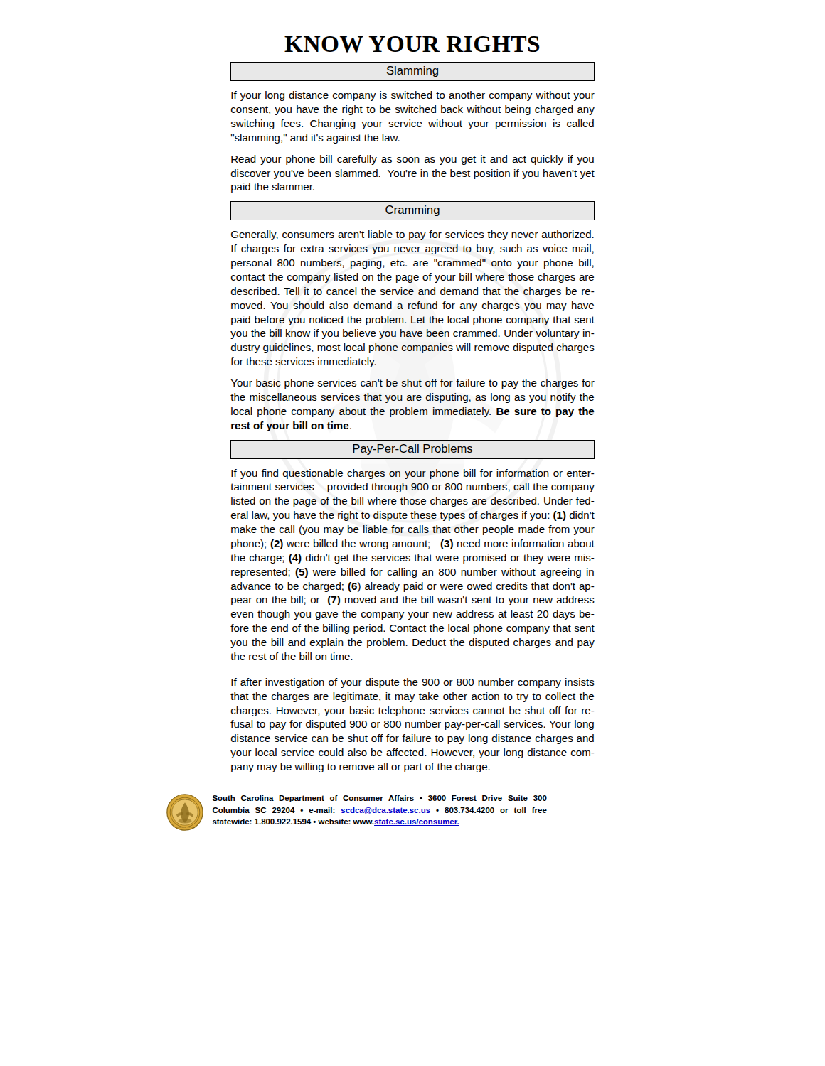KNOW YOUR RIGHTS
Slamming
If your long distance company is switched to another company without your consent, you have the right to be switched back without being charged any switching fees. Changing your service without your permission is called "slamming," and it's against the law.
Read your phone bill carefully as soon as you get it and act quickly if you discover you've been slammed. You're in the best position if you haven't yet paid the slammer.
Cramming
Generally, consumers aren't liable to pay for services they never authorized. If charges for extra services you never agreed to buy, such as voice mail, personal 800 numbers, paging, etc. are "crammed" onto your phone bill, contact the company listed on the page of your bill where those charges are described. Tell it to cancel the service and demand that the charges be removed. You should also demand a refund for any charges you may have paid before you noticed the problem. Let the local phone company that sent you the bill know if you believe you have been crammed. Under voluntary industry guidelines, most local phone companies will remove disputed charges for these services immediately.
Your basic phone services can't be shut off for failure to pay the charges for the miscellaneous services that you are disputing, as long as you notify the local phone company about the problem immediately. Be sure to pay the rest of your bill on time.
Pay-Per-Call Problems
If you find questionable charges on your phone bill for information or entertainment services provided through 900 or 800 numbers, call the company listed on the page of the bill where those charges are described. Under federal law, you have the right to dispute these types of charges if you: (1) didn't make the call (you may be liable for calls that other people made from your phone); (2) were billed the wrong amount; (3) need more information about the charge; (4) didn't get the services that were promised or they were misrepresented; (5) were billed for calling an 800 number without agreeing in advance to be charged; (6) already paid or were owed credits that don't appear on the bill; or (7) moved and the bill wasn't sent to your new address even though you gave the company your new address at least 20 days before the end of the billing period. Contact the local phone company that sent you the bill and explain the problem. Deduct the disputed charges and pay the rest of the bill on time.
If after investigation of your dispute the 900 or 800 number company insists that the charges are legitimate, it may take other action to try to collect the charges. However, your basic telephone services cannot be shut off for refusal to pay for disputed 900 or 800 number pay-per-call services. Your long distance service can be shut off for failure to pay long distance charges and your local service could also be affected. However, your long distance company may be willing to remove all or part of the charge.
SOUTH CAROLINA CONSUMER AFFAIRS
South Carolina Department of Consumer Affairs • 3600 Forest Drive Suite 300 Columbia SC 29204 • e-mail: scdca@dca.state.sc.us • 803.734.4200 or toll free statewide: 1.800.922.1594 • website: www.state.sc.us/consumer.